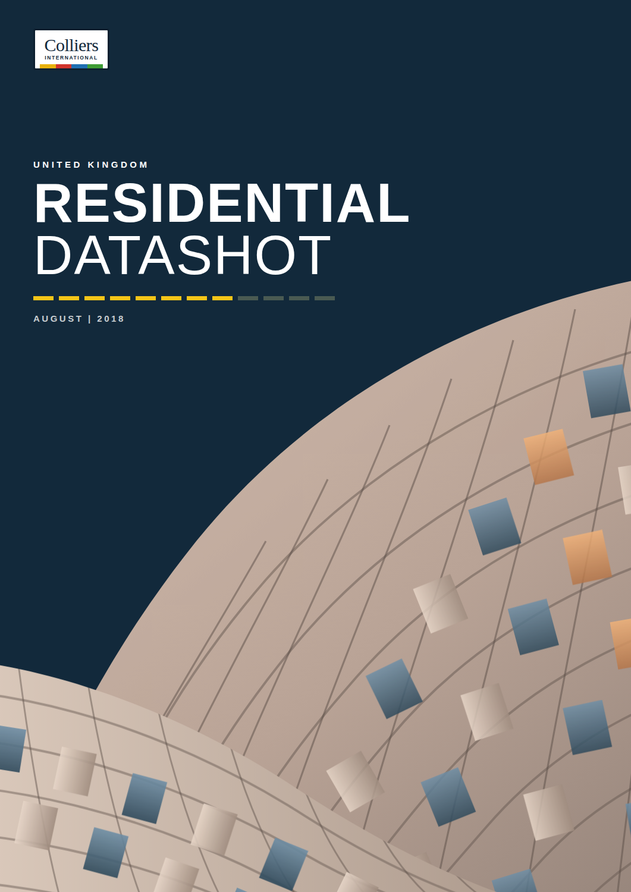Colliers INTERNATIONAL
UNITED KINGDOM
RESIDENTIAL DATASHOT
AUGUST | 2018